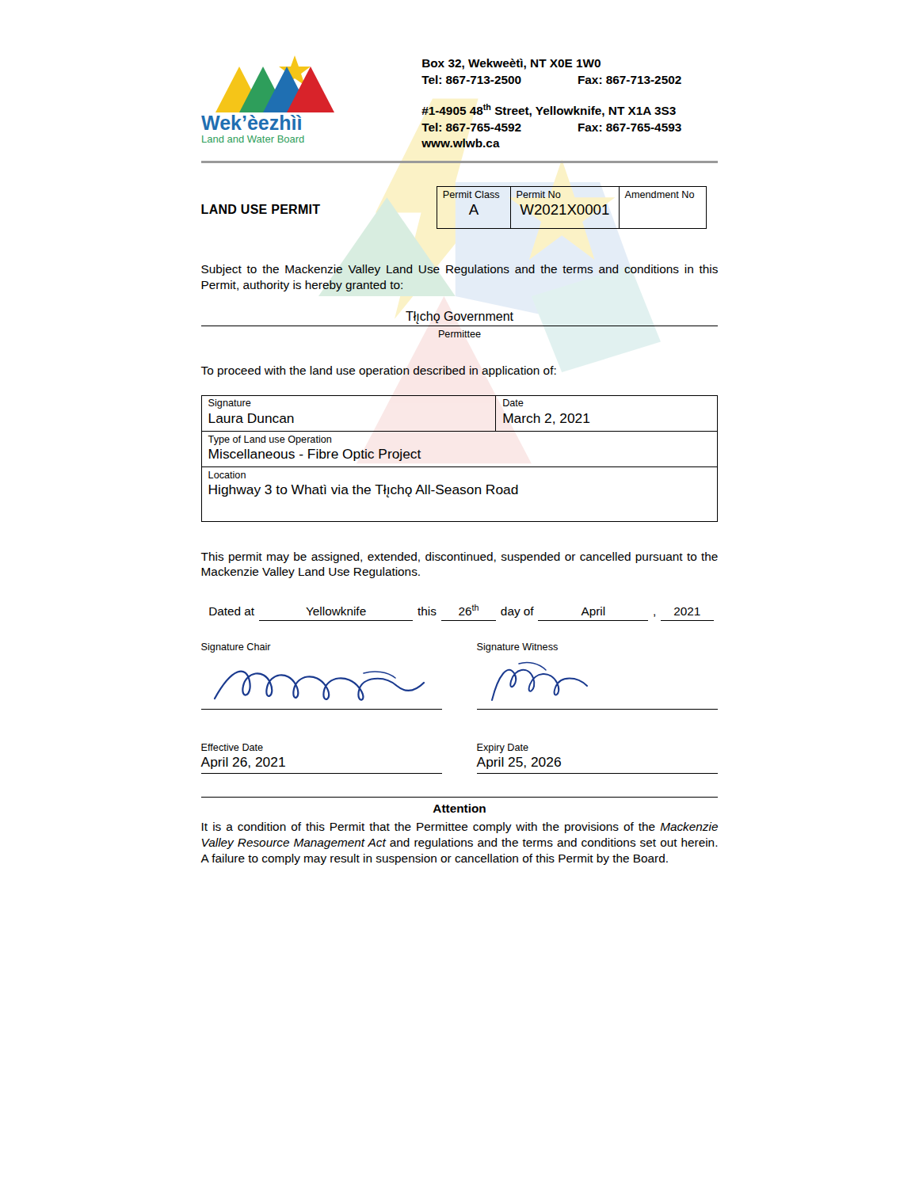Wek’èezhìì Land and Water Board
Box 32, Wekweètì, NT X0E 1W0
Tel: 867-713-2500 Fax: 867-713-2502
#1-4905 48th Street, Yellowknife, NT X1A 3S3
Tel: 867-765-4592 Fax: 867-765-4593
www.wlwb.ca
LAND USE PERMIT
| Permit Class | Permit No | Amendment No |
| A | W2021X0001 | |
Subject to the Mackenzie Valley Land Use Regulations and the terms and conditions in this Permit, authority is hereby granted to:
Tłı̨chǫ Government
Permittee
To proceed with the land use operation described in application of:
| Signature Laura Duncan | Date March 2, 2021 |
| Type of Land use Operation Miscellaneous - Fibre Optic Project |
| Location Highway 3 to Whatì via the Tłı̨chǫ All-Season Road |
This permit may be assigned, extended, discontinued, suspended or cancelled pursuant to the Mackenzie Valley Land Use Regulations.
Dated at Yellowknife this 26th day of April , 2021
Signature Chair
Signature Witness
Effective Date
April 26, 2021
Expiry Date
April 25, 2026
Attention
It is a condition of this Permit that the Permittee comply with the provisions of the Mackenzie Valley Resource Management Act and regulations and the terms and conditions set out herein. A failure to comply may result in suspension or cancellation of this Permit by the Board.